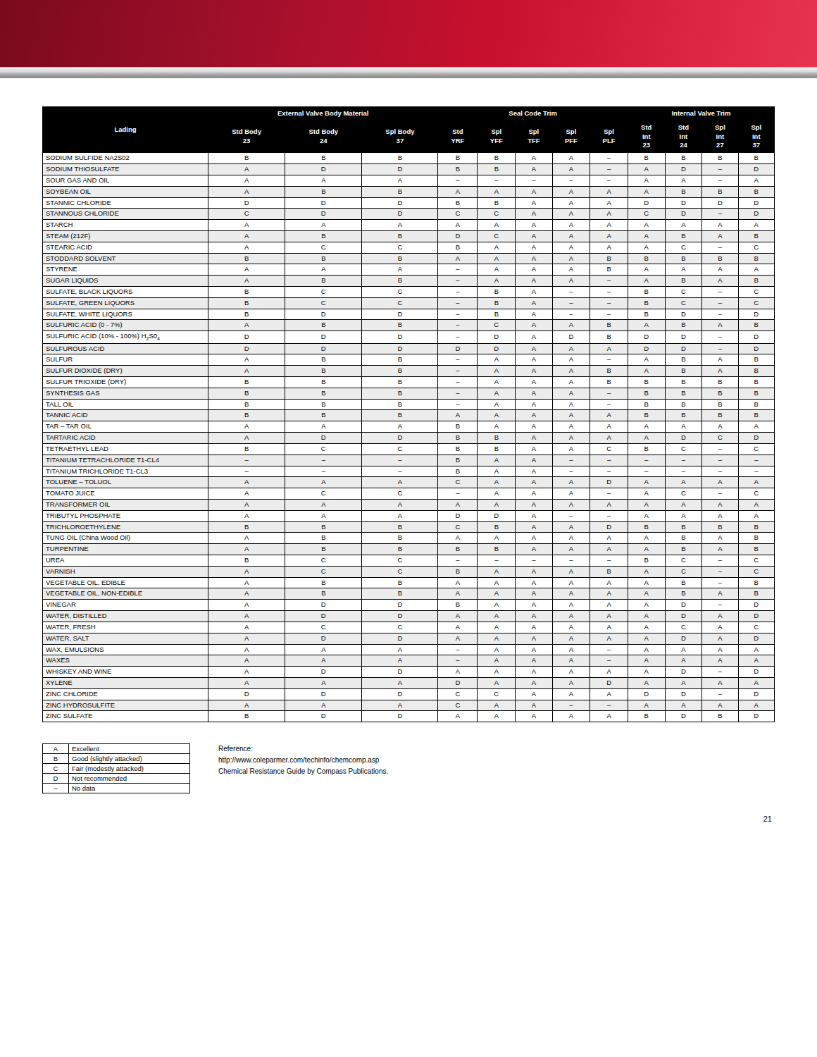| Lading | External Valve Body Material | Seal Code Trim | Internal Valve Trim |
| --- | --- | --- | --- |
| Std Body 23 | Std Body 24 | Spl Body 37 | Std YRF | Spl YFF | Spl TFF | Spl PFF | Spl PLF | Std Int 23 | Std Int 24 | Spl Int 27 | Spl Int 37 |
| SODIUM SULFIDE NA2S02 | B | B | B | B | B | A | A | – | B | B | B | B |
| SODIUM THIOSULFATE | A | D | D | B | B | A | A | – | A | D | – | D |
| SOUR GAS AND OIL | A | A | A | – | – | – | – | – | A | A | – | A |
| SOYBEAN OIL | A | B | B | A | A | A | A | A | A | B | B | B |
| STANNIC CHLORIDE | D | D | D | B | B | A | A | A | D | D | D | D |
| STANNOUS CHLORIDE | C | D | D | C | C | A | A | A | C | D | – | D |
| STARCH | A | A | A | A | A | A | A | A | A | A | A | A |
| STEAM (212F) | A | B | B | D | C | A | A | A | A | B | A | B |
| STEARIC ACID | A | C | C | B | A | A | A | A | A | C | – | C |
| STODDARD SOLVENT | B | B | B | A | A | A | A | B | B | B | B | B |
| STYRENE | A | A | A | – | A | A | A | B | A | A | A | A |
| SUGAR LIQUIDS | A | B | B | – | A | A | A | – | A | B | A | B |
| SULFATE, BLACK LIQUORS | B | C | C | – | B | A | – | – | B | C | – | C |
| SULFATE, GREEN LIQUORS | B | C | C | – | B | A | – | – | B | C | – | C |
| SULFATE, WHITE LIQUORS | B | D | D | – | B | A | – | – | B | D | – | D |
| SULFURIC ACID (0 - 7%) | A | B | B | – | C | A | A | B | A | B | A | B |
| SULFURIC ACID (10% - 100%) H 2 S0 4 | D | D | D | – | D | A | D | B | D | D | – | D |
| SULFUROUS ACID | D | D | D | D | D | A | A | A | D | D | – | D |
| SULFUR | A | B | B | – | A | A | A | – | A | B | A | B |
| SULFUR DIOXIDE (DRY) | A | B | B | – | A | A | A | B | A | B | A | B |
| SULFUR TRIOXIDE (DRY) | B | B | B | – | A | A | A | B | B | B | B | B |
| SYNTHESIS GAS | B | B | B | – | A | A | A | – | B | B | B | B |
| TALL OIL | B | B | B | – | A | A | A | – | B | B | B | B |
| TANNIC ACID | B | B | B | A | A | A | A | A | B | B | B | B |
| TAR – TAR OIL | A | A | A | B | A | A | A | A | A | A | A | A |
| TARTARIC ACID | A | D | D | B | B | A | A | A | A | D | C | D |
| TETRAETHYL LEAD | B | C | C | B | B | A | A | C | B | C | – | C |
| TITANIUM TETRACHLORIDE T1-CL4 | – | – | – | B | A | A | – | – | – | – | – | – |
| TITANIUM TRICHLORIDE T1-CL3 | – | – | – | B | A | A | – | – | – | – | – | – |
| TOLUENE – TOLUOL | A | A | A | C | A | A | A | D | A | A | A | A |
| TOMATO JUICE | A | C | C | – | A | A | A | – | A | C | – | C |
| TRANSFORMER OIL | A | A | A | A | A | A | A | A | A | A | A | A |
| TRIBUTYL PHOSPHATE | A | A | A | D | D | A | – | – | A | A | A | A |
| TRICHLOROETHYLENE | B | B | B | C | B | A | A | D | B | B | B | B |
| TUNG OIL (China Wood Oil) | A | B | B | A | A | A | A | A | A | B | A | B |
| TURPENTINE | A | B | B | B | B | A | A | A | A | B | A | B |
| UREA | B | C | C | – | – | – | – | – | B | C | – | C |
| VARNISH | A | C | C | B | A | A | A | B | A | C | – | C |
| VEGETABLE OIL, EDIBLE | A | B | B | A | A | A | A | A | A | B | – | B |
| VEGETABLE OIL, NON-EDIBLE | A | B | B | A | A | A | A | A | A | B | A | B |
| VINEGAR | A | D | D | B | A | A | A | A | A | D | – | D |
| WATER, DISTILLED | A | D | D | A | A | A | A | A | A | D | A | D |
| WATER, FRESH | A | C | C | A | A | A | A | A | A | C | A | C |
| WATER, SALT | A | D | D | A | A | A | A | A | A | D | A | D |
| WAX, EMULSIONS | A | A | A | – | A | A | A | – | A | A | A | A |
| WAXES | A | A | A | – | A | A | A | – | A | A | A | A |
| WHISKEY AND WINE | A | D | D | A | A | A | A | A | A | D | – | D |
| XYLENE | A | A | A | D | A | A | A | D | A | A | A | A |
| ZINC CHLORIDE | D | D | D | C | C | A | A | A | D | D | – | D |
| ZINC HYDROSULFITE | A | A | A | C | A | A | – | – | A | A | A | A |
| ZINC SULFATE | B | D | D | A | A | A | A | A | B | D | B | D |
| A | Excellent |
| B | Good (slightly attacked) |
| C | Fair (modestly attacked) |
| D | Not recommended |
| – | No data |
Reference:
http://www.coleparmer.com/techinfo/chemcomp.asp
Chemical Resistance Guide by Compass Publications.
21